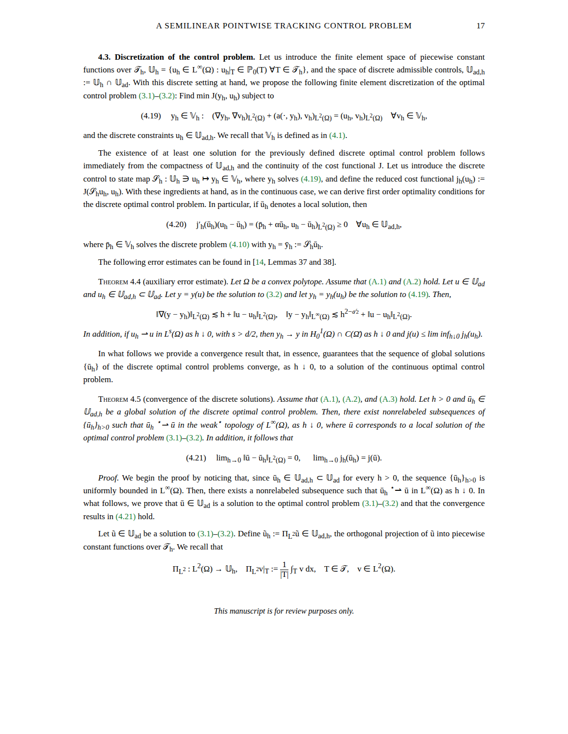A SEMILINEAR POINTWISE TRACKING CONTROL PROBLEM 17
4.3. Discretization of the control problem. Let us introduce the finite element space of piecewise constant functions over 𝒯h, 𝕌h = {uh ∈ L∞(Ω) : uh|T ∈ ℙ0(T) ∀T ∈ 𝒯h}, and the space of discrete admissible controls, 𝕌ad,h := 𝕌h ∩ 𝕌ad. With this discrete setting at hand, we propose the following finite element discretization of the optimal control problem (3.1)–(3.2): Find min J(yh, uh) subject to
(4.19) yh ∈ 𝕍h : (∇yh, ∇vh)L2(Ω) + (a(·, yh), vh)L2(Ω) = (uh, vh)L2(Ω) ∀vh ∈ 𝕍h,
and the discrete constraints uh ∈ 𝕌ad,h. We recall that 𝕍h is defined as in (4.1).
The existence of at least one solution for the previously defined discrete optimal control problem follows immediately from the compactness of 𝕌ad,h and the continuity of the cost functional J. Let us introduce the discrete control to state map 𝒮h : 𝕌h ∋ uh ↦ yh ∈ 𝕍h, where yh solves (4.19), and define the reduced cost functional jh(uh) := J(𝒮huh, uh). With these ingredients at hand, as in the continuous case, we can derive first order optimality conditions for the discrete optimal control problem. In particular, if ūh denotes a local solution, then
(4.20) j′h(ūh)(uh − ūh) = (p̄h + αūh, uh − ūh)L2(Ω) ≥ 0 ∀uh ∈ 𝕌ad,h,
where p̄h ∈ 𝕍h solves the discrete problem (4.10) with yh = ȳh := 𝒮hūh.
The following error estimates can be found in [14, Lemmas 37 and 38].
Theorem 4.4 (auxiliary error estimate). Let Ω be a convex polytope. Assume that (A.1) and (A.2) hold. Let u ∈ 𝕌ad and uh ∈ 𝕌ad,h ⊂ 𝕌ad. Let y = y(u) be the solution to (3.2) and let yh = yh(uh) be the solution to (4.19). Then,
‖∇(y − yh)‖L2(Ω) ≲ h + ‖u − uh‖L2(Ω), ‖y − yh‖L∞(Ω) ≲ h2−d⁄2 + ‖u − uh‖L2(Ω).
In addition, if uh ⇀ u in Ls(Ω) as h ↓ 0, with s > d/2, then yh → y in H01(Ω) ∩ C(Ω̄) as h ↓ 0 and j(u) ≤ lim infh↓0 jh(uh).
In what follows we provide a convergence result that, in essence, guarantees that the sequence of global solutions {ūh} of the discrete optimal control problems converge, as h ↓ 0, to a solution of the continuous optimal control problem.
Theorem 4.5 (convergence of the discrete solutions). Assume that (A.1), (A.2), and (A.3) hold. Let h > 0 and ūh ∈ 𝕌ad,h be a global solution of the discrete optimal control problem. Then, there exist nonrelabeled subsequences of {ūh}h>0 such that ūh ⋆⇀ ū in the weak⋆ topology of L∞(Ω), as h ↓ 0, where ū corresponds to a local solution of the optimal control problem (3.1)–(3.2). In addition, it follows that
(4.21) limh→0 ‖ū − ūh‖L2(Ω) = 0, limh→0 jh(ūh) = j(ū).
Proof. We begin the proof by noticing that, since ūh ∈ 𝕌ad,h ⊂ 𝕌ad for every h > 0, the sequence {ūh}h>0 is uniformly bounded in L∞(Ω). Then, there exists a nonrelabeled subsequence such that ūh ⋆⇀ ū in L∞(Ω) as h ↓ 0. In what follows, we prove that ū ∈ 𝕌ad is a solution to the optimal control problem (3.1)–(3.2) and that the convergence results in (4.21) hold.
Let ũ ∈ 𝕌ad be a solution to (3.1)–(3.2). Define ũh := ΠL2ũ ∈ 𝕌ad,h, the orthogonal projection of ũ into piecewise constant functions over 𝒯h. We recall that
ΠL2 : L2(Ω) → 𝕌h, ΠL2v|T := 1|T| ∫T v dx, T ∈ 𝒯, v ∈ L2(Ω).
This manuscript is for review purposes only.